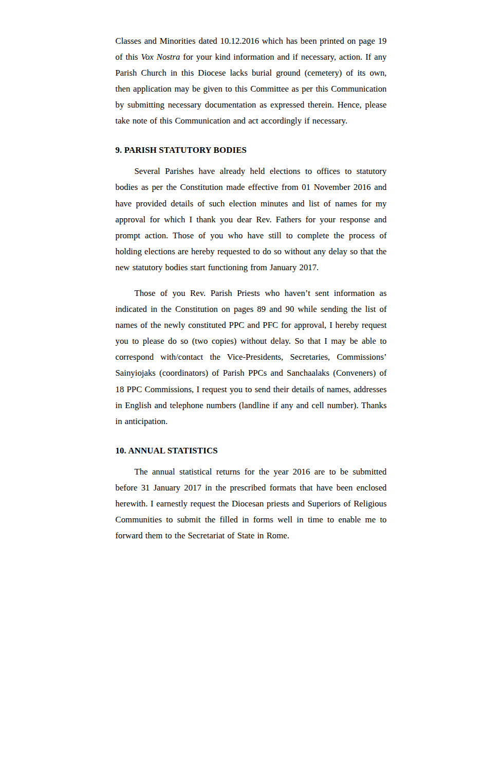Classes and Minorities dated 10.12.2016 which has been printed on page 19 of this Vox Nostra for your kind information and if necessary, action. If any Parish Church in this Diocese lacks burial ground (cemetery) of its own, then application may be given to this Committee as per this Communication by submitting necessary documentation as expressed therein. Hence, please take note of this Communication and act accordingly if necessary.
9. Parish Statutory Bodies
Several Parishes have already held elections to offices to statutory bodies as per the Constitution made effective from 01 November 2016 and have provided details of such election minutes and list of names for my approval for which I thank you dear Rev. Fathers for your response and prompt action. Those of you who have still to complete the process of holding elections are hereby requested to do so without any delay so that the new statutory bodies start functioning from January 2017.
Those of you Rev. Parish Priests who haven’t sent information as indicated in the Constitution on pages 89 and 90 while sending the list of names of the newly constituted PPC and PFC for approval, I hereby request you to please do so (two copies) without delay. So that I may be able to correspond with/contact the Vice-Presidents, Secretaries, Commissions’ Sainyiojaks (coordinators) of Parish PPCs and Sanchaalaks (Conveners) of 18 PPC Commissions, I request you to send their details of names, addresses in English and telephone numbers (landline if any and cell number). Thanks in anticipation.
10. Annual Statistics
The annual statistical returns for the year 2016 are to be submitted before 31 January 2017 in the prescribed formats that have been enclosed herewith. I earnestly request the Diocesan priests and Superiors of Religious Communities to submit the filled in forms well in time to enable me to forward them to the Secretariat of State in Rome.